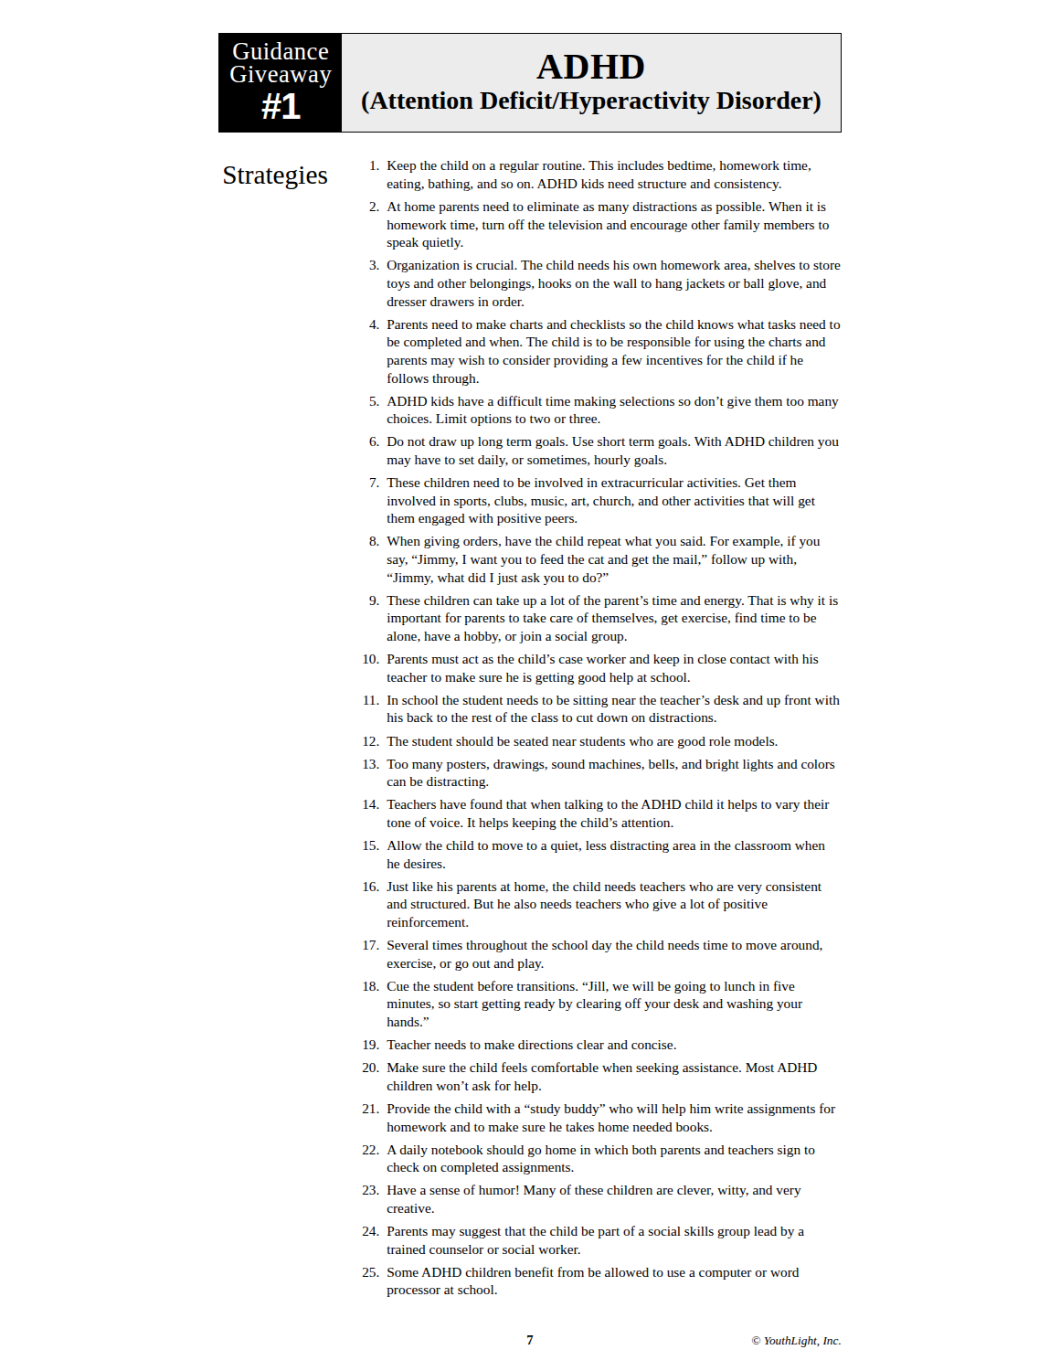Guidance Giveaway #1
ADHD
(Attention Deficit/Hyperactivity Disorder)
Strategies
Keep the child on a regular routine. This includes bedtime, homework time, eating, bathing, and so on. ADHD kids need structure and consistency.
At home parents need to eliminate as many distractions as possible. When it is homework time, turn off the television and encourage other family members to speak quietly.
Organization is crucial. The child needs his own homework area, shelves to store toys and other belongings, hooks on the wall to hang jackets or ball glove, and dresser drawers in order.
Parents need to make charts and checklists so the child knows what tasks need to be completed and when. The child is to be responsible for using the charts and parents may wish to consider providing a few incentives for the child if he follows through.
ADHD kids have a difficult time making selections so don’t give them too many choices. Limit options to two or three.
Do not draw up long term goals. Use short term goals. With ADHD children you may have to set daily, or sometimes, hourly goals.
These children need to be involved in extracurricular activities. Get them involved in sports, clubs, music, art, church, and other activities that will get them engaged with positive peers.
When giving orders, have the child repeat what you said. For example, if you say, “Jimmy, I want you to feed the cat and get the mail,” follow up with, “Jimmy, what did I just ask you to do?”
These children can take up a lot of the parent’s time and energy. That is why it is important for parents to take care of themselves, get exercise, find time to be alone, have a hobby, or join a social group.
Parents must act as the child’s case worker and keep in close contact with his teacher to make sure he is getting good help at school.
In school the student needs to be sitting near the teacher’s desk and up front with his back to the rest of the class to cut down on distractions.
The student should be seated near students who are good role models.
Too many posters, drawings, sound machines, bells, and bright lights and colors can be distracting.
Teachers have found that when talking to the ADHD child it helps to vary their tone of voice. It helps keeping the child’s attention.
Allow the child to move to a quiet, less distracting area in the classroom when he desires.
Just like his parents at home, the child needs teachers who are very consistent and structured. But he also needs teachers who give a lot of positive reinforcement.
Several times throughout the school day the child needs time to move around, exercise, or go out and play.
Cue the student before transitions. “Jill, we will be going to lunch in five minutes, so start getting ready by clearing off your desk and washing your hands.”
Teacher needs to make directions clear and concise.
Make sure the child feels comfortable when seeking assistance. Most ADHD children won’t ask for help.
Provide the child with a “study buddy” who will help him write assignments for homework and to make sure he takes home needed books.
A daily notebook should go home in which both parents and teachers sign to check on completed assignments.
Have a sense of humor! Many of these children are clever, witty, and very creative.
Parents may suggest that the child be part of a social skills group lead by a trained counselor or social worker.
Some ADHD children benefit from be allowed to use a computer or word processor at school.
7
© YouthLight, Inc.